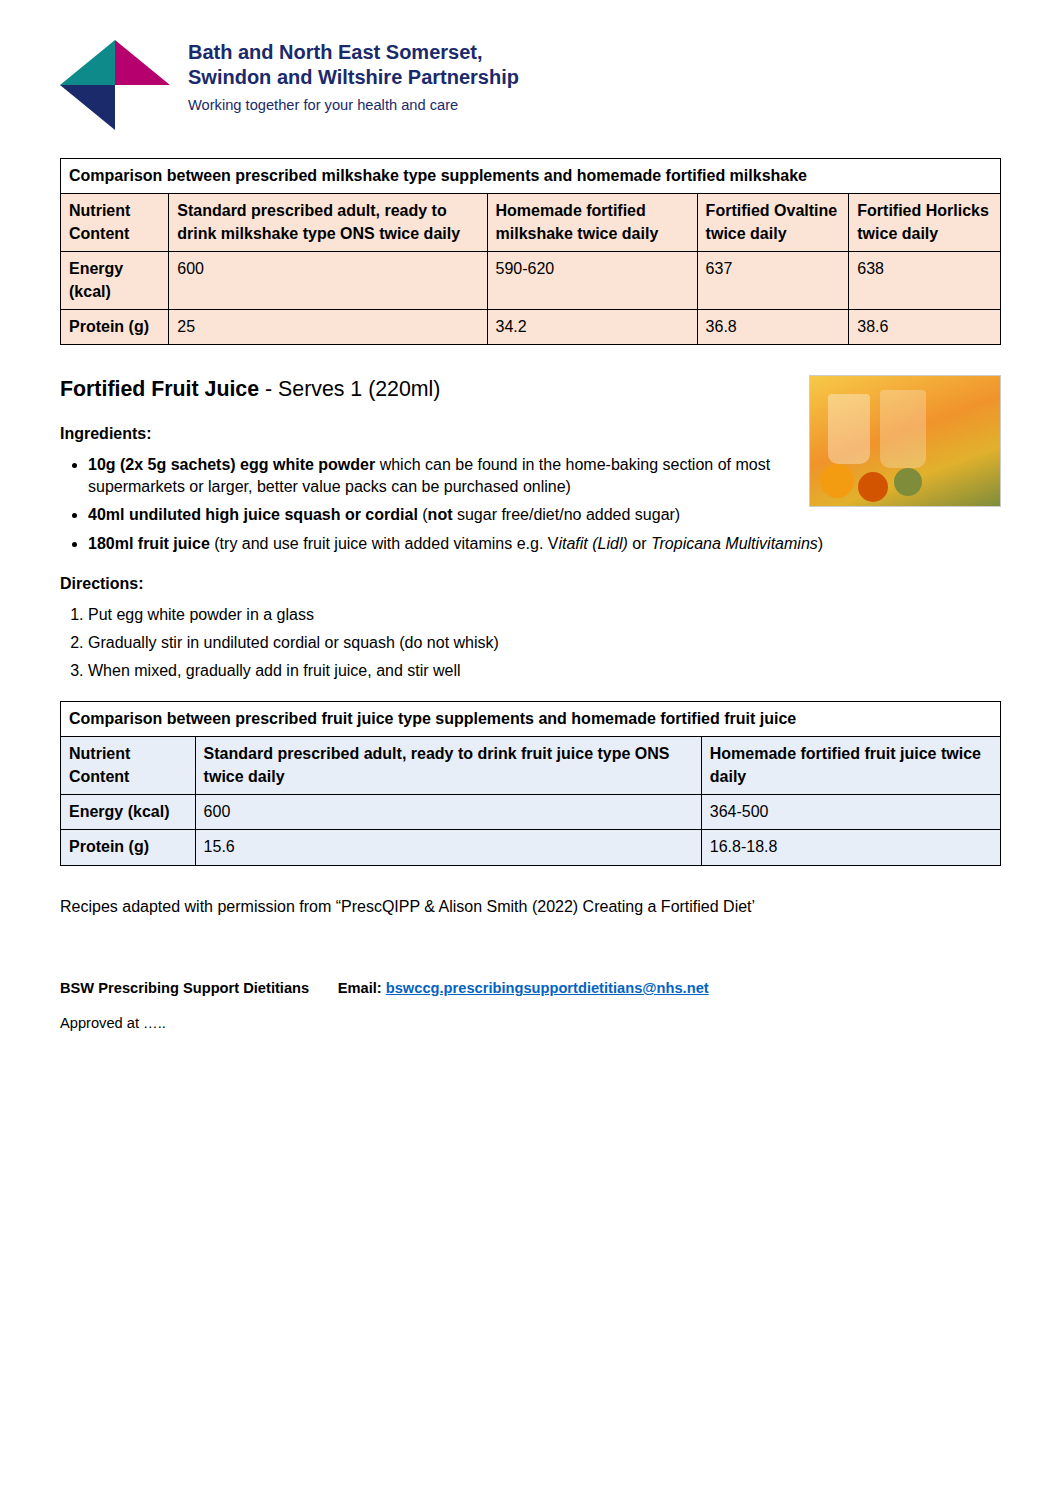Bath and North East Somerset,
Swindon and Wiltshire Partnership
Working together for your health and care
| Comparison between prescribed milkshake type supplements and homemade fortified milkshake |
| --- |
| Nutrient Content | Standard prescribed adult, ready to drink milkshake type ONS twice daily | Homemade fortified milkshake twice daily | Fortified Ovaltine twice daily | Fortified Horlicks twice daily |
| Energy (kcal) | 600 | 590-620 | 637 | 638 |
| Protein (g) | 25 | 34.2 | 36.8 | 38.6 |
Fortified Fruit Juice - Serves 1 (220ml)
Ingredients:
10g (2x 5g sachets) egg white powder which can be found in the home-baking section of most supermarkets or larger, better value packs can be purchased online)
40ml undiluted high juice squash or cordial (not sugar free/diet/no added sugar)
180ml fruit juice (try and use fruit juice with added vitamins e.g. Vitafit (Lidl) or Tropicana Multivitamins)
Directions:
Put egg white powder in a glass
Gradually stir in undiluted cordial or squash (do not whisk)
When mixed, gradually add in fruit juice, and stir well
| Comparison between prescribed fruit juice type supplements and homemade fortified fruit juice |
| --- |
| Nutrient Content | Standard prescribed adult, ready to drink fruit juice type ONS twice daily | Homemade fortified fruit juice twice daily |
| Energy (kcal) | 600 | 364-500 |
| Protein (g) | 15.6 | 16.8-18.8 |
Recipes adapted with permission from “PrescQIPP & Alison Smith (2022) Creating a Fortified Diet’
BSW Prescribing Support Dietitians Email: bswccg.prescribingsupportdietitians@nhs.net
Approved at …..